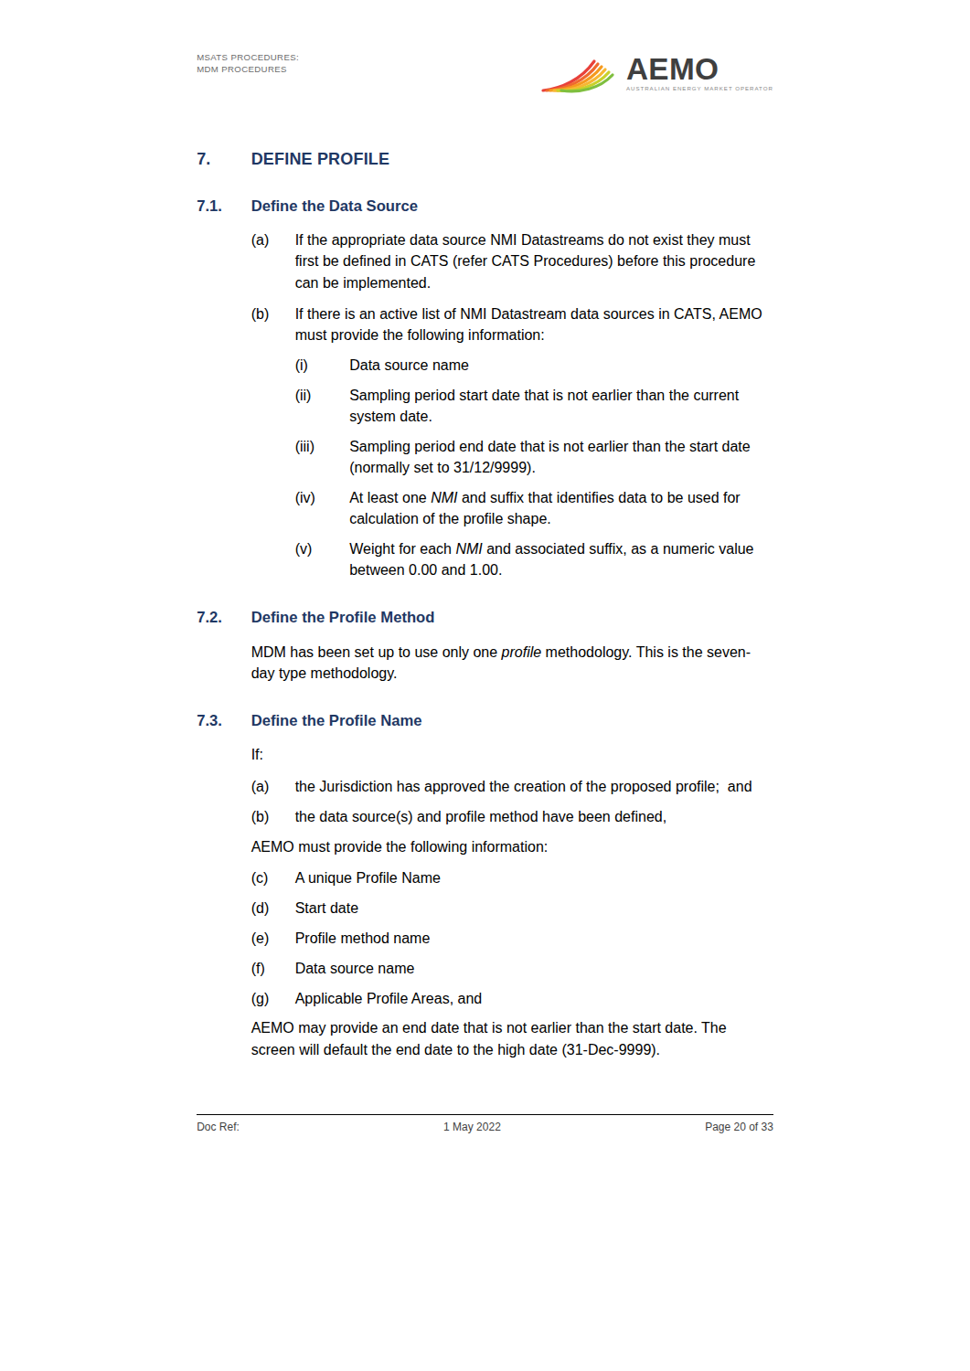MSATS PROCEDURES:
MDM PROCEDURES
AEMO AUSTRALIAN ENERGY MARKET OPERATOR
7. DEFINE PROFILE
7.1. Define the Data Source
(a) If the appropriate data source NMI Datastreams do not exist they must first be defined in CATS (refer CATS Procedures) before this procedure can be implemented.
(b) If there is an active list of NMI Datastream data sources in CATS, AEMO must provide the following information:
(i) Data source name
(ii) Sampling period start date that is not earlier than the current system date.
(iii) Sampling period end date that is not earlier than the start date (normally set to 31/12/9999).
(iv) At least one NMI and suffix that identifies data to be used for calculation of the profile shape.
(v) Weight for each NMI and associated suffix, as a numeric value between 0.00 and 1.00.
7.2. Define the Profile Method
MDM has been set up to use only one profile methodology. This is the seven-day type methodology.
7.3. Define the Profile Name
If:
(a) the Jurisdiction has approved the creation of the proposed profile; and
(b) the data source(s) and profile method have been defined,
AEMO must provide the following information:
(c) A unique Profile Name
(d) Start date
(e) Profile method name
(f) Data source name
(g) Applicable Profile Areas, and
AEMO may provide an end date that is not earlier than the start date. The screen will default the end date to the high date (31-Dec-9999).
Doc Ref:
1 May 2022
Page 20 of 33